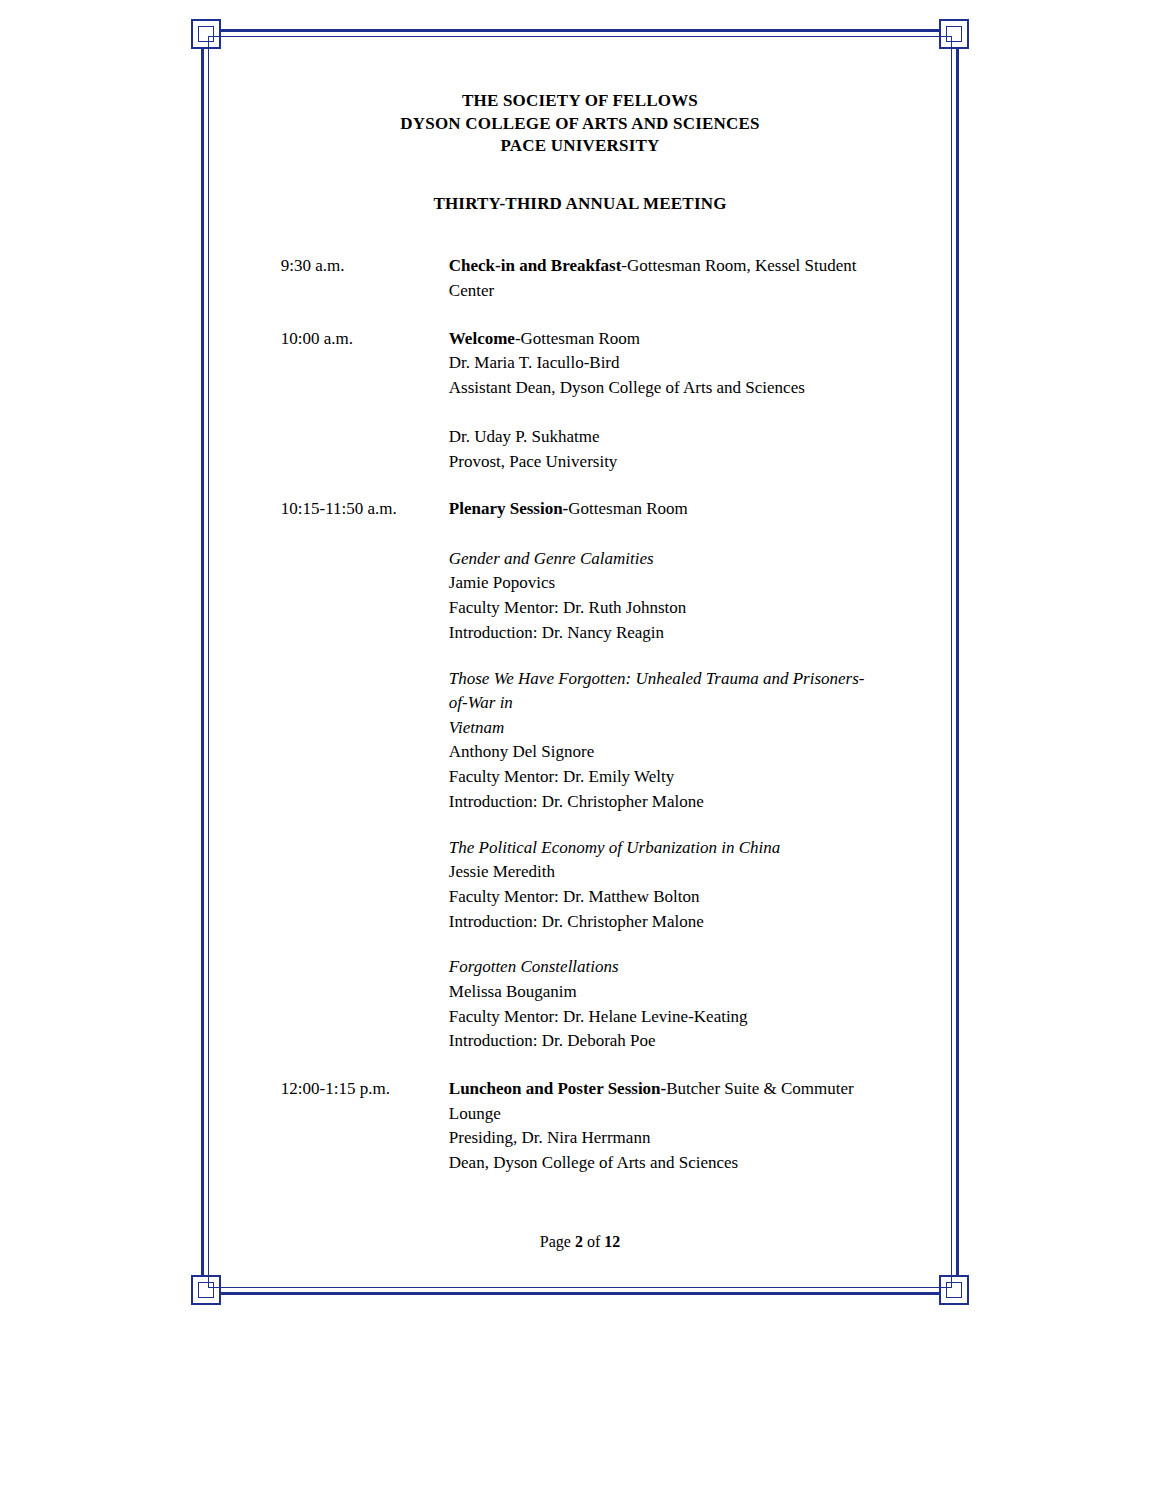THE SOCIETY OF FELLOWS
DYSON COLLEGE OF ARTS AND SCIENCES
PACE UNIVERSITY
THIRTY-THIRD ANNUAL MEETING
| 9:30 a.m. | Check-in and Breakfast -Gottesman Room, Kessel Student Center |
| 10:00 a.m. | Welcome -Gottesman Room Dr. Maria T. Iacullo-Bird Assistant Dean, Dyson College of Arts and Sciences Dr. Uday P. Sukhatme Provost, Pace University |
| 10:15-11:50 a.m. | Plenary Session- Gottesman Room Gender and Genre Calamities Jamie Popovics Faculty Mentor: Dr. Ruth Johnston Introduction: Dr. Nancy Reagin Those We Have Forgotten: Unhealed Trauma and Prisoners-of-War in Vietnam Anthony Del Signore Faculty Mentor: Dr. Emily Welty Introduction: Dr. Christopher Malone The Political Economy of Urbanization in China Jessie Meredith Faculty Mentor: Dr. Matthew Bolton Introduction: Dr. Christopher Malone Forgotten Constellations Melissa Bouganim Faculty Mentor: Dr. Helane Levine-Keating Introduction: Dr. Deborah Poe |
| 12:00-1:15 p.m. | Luncheon and Poster Session- Butcher Suite & Commuter Lounge Presiding, Dr. Nira Herrmann Dean, Dyson College of Arts and Sciences |
Page 2 of 12